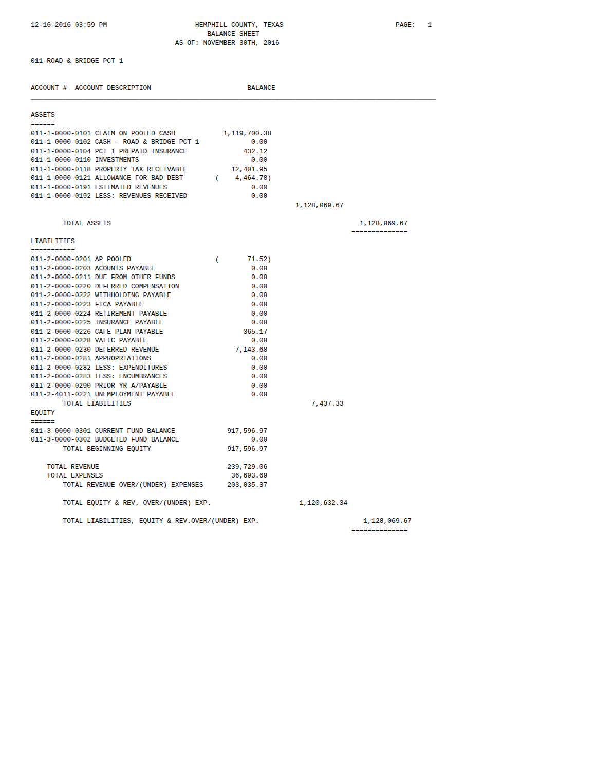12-16-2016 03:59 PM                      HEMPHILL COUNTY, TEXAS                            PAGE:   1
                                            BALANCE SHEET
                                    AS OF: NOVEMBER 30TH, 2016

011-ROAD & BRIDGE PCT 1


ACCOUNT #  ACCOUNT DESCRIPTION                        BALANCE
_____________________________________________________________________________________________________

ASSETS
======
011-1-0000-0101 CLAIM ON POOLED CASH            1,119,700.38
011-1-0000-0102 CASH - ROAD & BRIDGE PCT 1             0.00
011-1-0000-0104 PCT 1 PREPAID INSURANCE              432.12
011-1-0000-0110 INVESTMENTS                            0.00
011-1-0000-0118 PROPERTY TAX RECEIVABLE           12,401.95
011-1-0000-0121 ALLOWANCE FOR BAD DEBT        (    4,464.78)
011-1-0000-0191 ESTIMATED REVENUES                     0.00
011-1-0000-0192 LESS: REVENUES RECEIVED                0.00
                                                                  1,128,069.67

        TOTAL ASSETS                                                              1,128,069.67
                                                                                ==============
LIABILITIES
===========
011-2-0000-0201 AP POOLED                     (       71.52)
011-2-0000-0203 ACOUNTS PAYABLE                        0.00
011-2-0000-0211 DUE FROM OTHER FUNDS                   0.00
011-2-0000-0220 DEFERRED COMPENSATION                  0.00
011-2-0000-0222 WITHHOLDING PAYABLE                    0.00
011-2-0000-0223 FICA PAYABLE                           0.00
011-2-0000-0224 RETIREMENT PAYABLE                     0.00
011-2-0000-0225 INSURANCE PAYABLE                      0.00
011-2-0000-0226 CAFE PLAN PAYABLE                    365.17
011-2-0000-0228 VALIC PAYABLE                          0.00
011-2-0000-0230 DEFERRED REVENUE                   7,143.68
011-2-0000-0281 APPROPRIATIONS                         0.00
011-2-0000-0282 LESS: EXPENDITURES                     0.00
011-2-0000-0283 LESS: ENCUMBRANCES                     0.00
011-2-0000-0290 PRIOR YR A/PAYABLE                     0.00
011-2-4011-0221 UNEMPLOYMENT PAYABLE                   0.00
        TOTAL LIABILITIES                                             7,437.33
EQUITY
======
011-3-0000-0301 CURRENT FUND BALANCE             917,596.97
011-3-0000-0302 BUDGETED FUND BALANCE                  0.00
        TOTAL BEGINNING EQUITY                   917,596.97

    TOTAL REVENUE                                239,729.06
    TOTAL EXPENSES                                36,693.69
        TOTAL REVENUE OVER/(UNDER) EXPENSES      203,035.37

        TOTAL EQUITY & REV. OVER/(UNDER) EXP.                      1,120,632.34

        TOTAL LIABILITIES, EQUITY & REV.OVER/(UNDER) EXP.                          1,128,069.67
                                                                                ==============